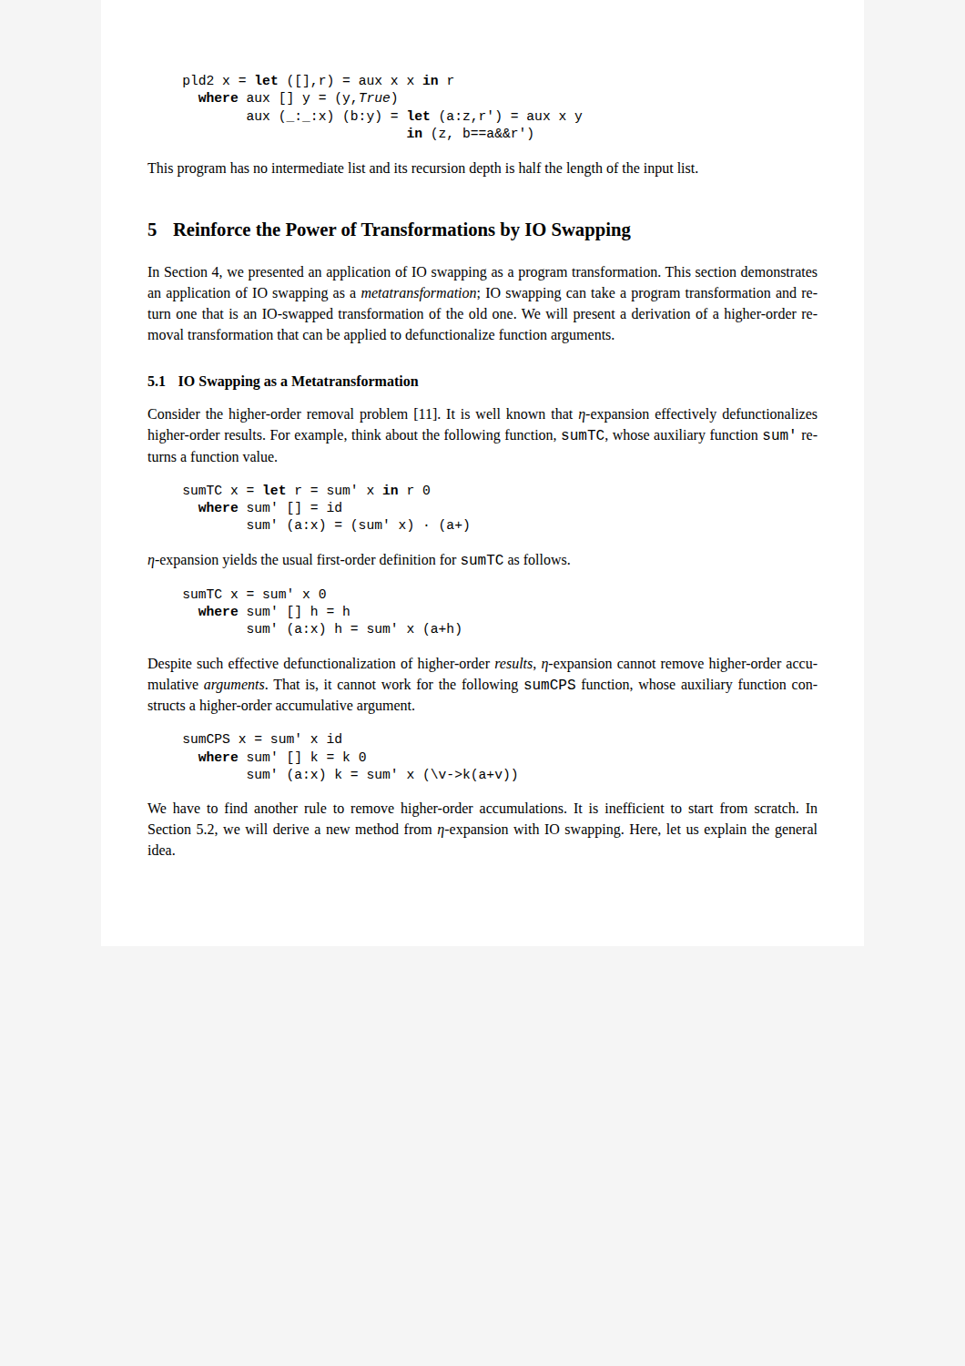pld2 x = let ([],r) = aux x x in r
  where aux [] y = (y,True)
        aux (_:_:x) (b:y) = let (a:z,r') = aux x y
                            in (z, b==a&&r')
This program has no intermediate list and its recursion depth is half the length of the input list.
5 Reinforce the Power of Transformations by IO Swapping
In Section 4, we presented an application of IO swapping as a program transformation. This section demonstrates an application of IO swapping as a metatransformation; IO swapping can take a program transformation and return one that is an IO-swapped transformation of the old one. We will present a derivation of a higher-order removal transformation that can be applied to defunctionalize function arguments.
5.1 IO Swapping as a Metatransformation
Consider the higher-order removal problem [11]. It is well known that η-expansion effectively defunctionalizes higher-order results. For example, think about the following function, sumTC, whose auxiliary function sum' returns a function value.
sumTC x = let r = sum' x in r 0
  where sum' [] = id
        sum' (a:x) = (sum' x) · (a+)
η-expansion yields the usual first-order definition for sumTC as follows.
sumTC x = sum' x 0
  where sum' [] h = h
        sum' (a:x) h = sum' x (a+h)
Despite such effective defunctionalization of higher-order results, η-expansion cannot remove higher-order accumulative arguments. That is, it cannot work for the following sumCPS function, whose auxiliary function constructs a higher-order accumulative argument.
sumCPS x = sum' x id
  where sum' [] k = k 0
        sum' (a:x) k = sum' x (\v->k(a+v))
We have to find another rule to remove higher-order accumulations. It is inefficient to start from scratch. In Section 5.2, we will derive a new method from η-expansion with IO swapping. Here, let us explain the general idea.